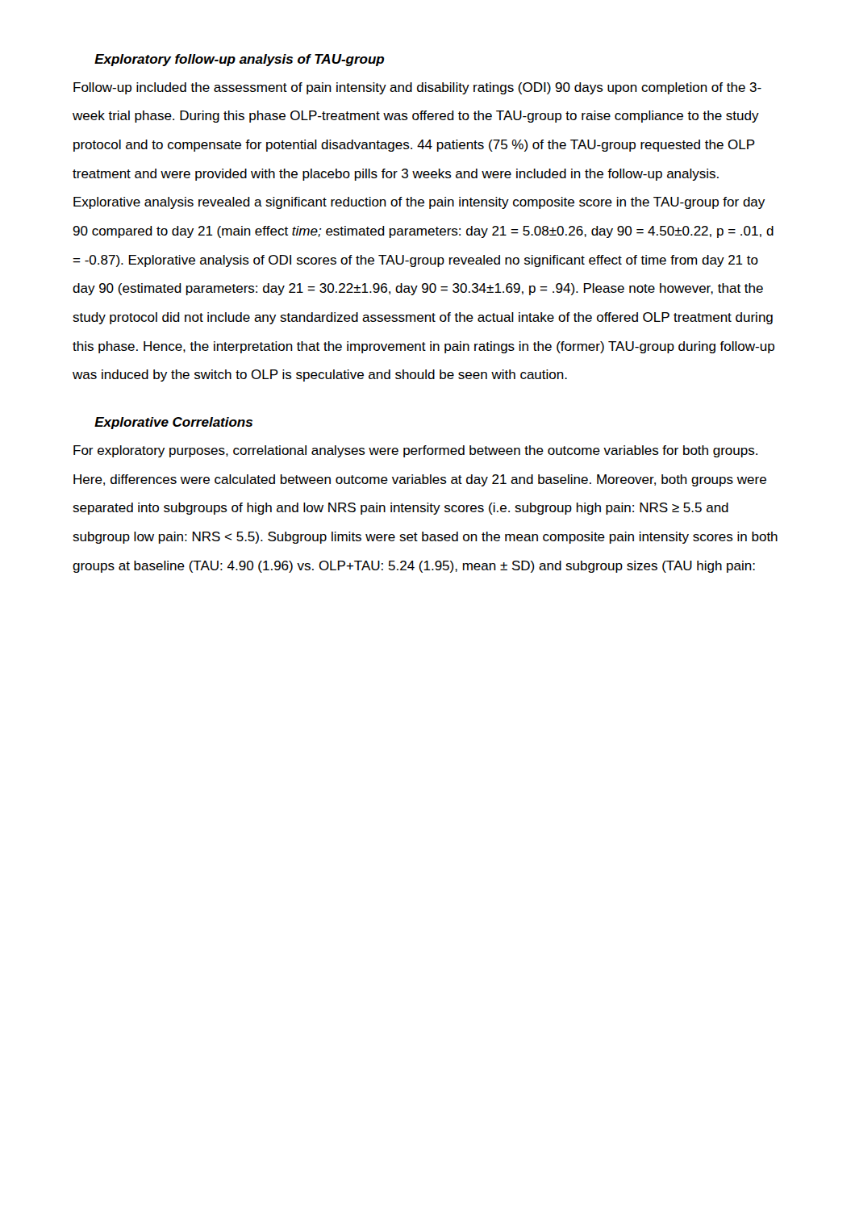Exploratory follow-up analysis of TAU-group
Follow-up included the assessment of pain intensity and disability ratings (ODI) 90 days upon completion of the 3-week trial phase. During this phase OLP-treatment was offered to the TAU-group to raise compliance to the study protocol and to compensate for potential disadvantages. 44 patients (75 %) of the TAU-group requested the OLP treatment and were provided with the placebo pills for 3 weeks and were included in the follow-up analysis. Explorative analysis revealed a significant reduction of the pain intensity composite score in the TAU-group for day 90 compared to day 21 (main effect time; estimated parameters: day 21 = 5.08±0.26, day 90 = 4.50±0.22, p = .01, d = -0.87). Explorative analysis of ODI scores of the TAU-group revealed no significant effect of time from day 21 to day 90 (estimated parameters: day 21 = 30.22±1.96, day 90 = 30.34±1.69, p = .94). Please note however, that the study protocol did not include any standardized assessment of the actual intake of the offered OLP treatment during this phase. Hence, the interpretation that the improvement in pain ratings in the (former) TAU-group during follow-up was induced by the switch to OLP is speculative and should be seen with caution.
Explorative Correlations
For exploratory purposes, correlational analyses were performed between the outcome variables for both groups. Here, differences were calculated between outcome variables at day 21 and baseline. Moreover, both groups were separated into subgroups of high and low NRS pain intensity scores (i.e. subgroup high pain: NRS ≥ 5.5 and subgroup low pain: NRS < 5.5). Subgroup limits were set based on the mean composite pain intensity scores in both groups at baseline (TAU: 4.90 (1.96) vs. OLP+TAU: 5.24 (1.95), mean ± SD) and subgroup sizes (TAU high pain: